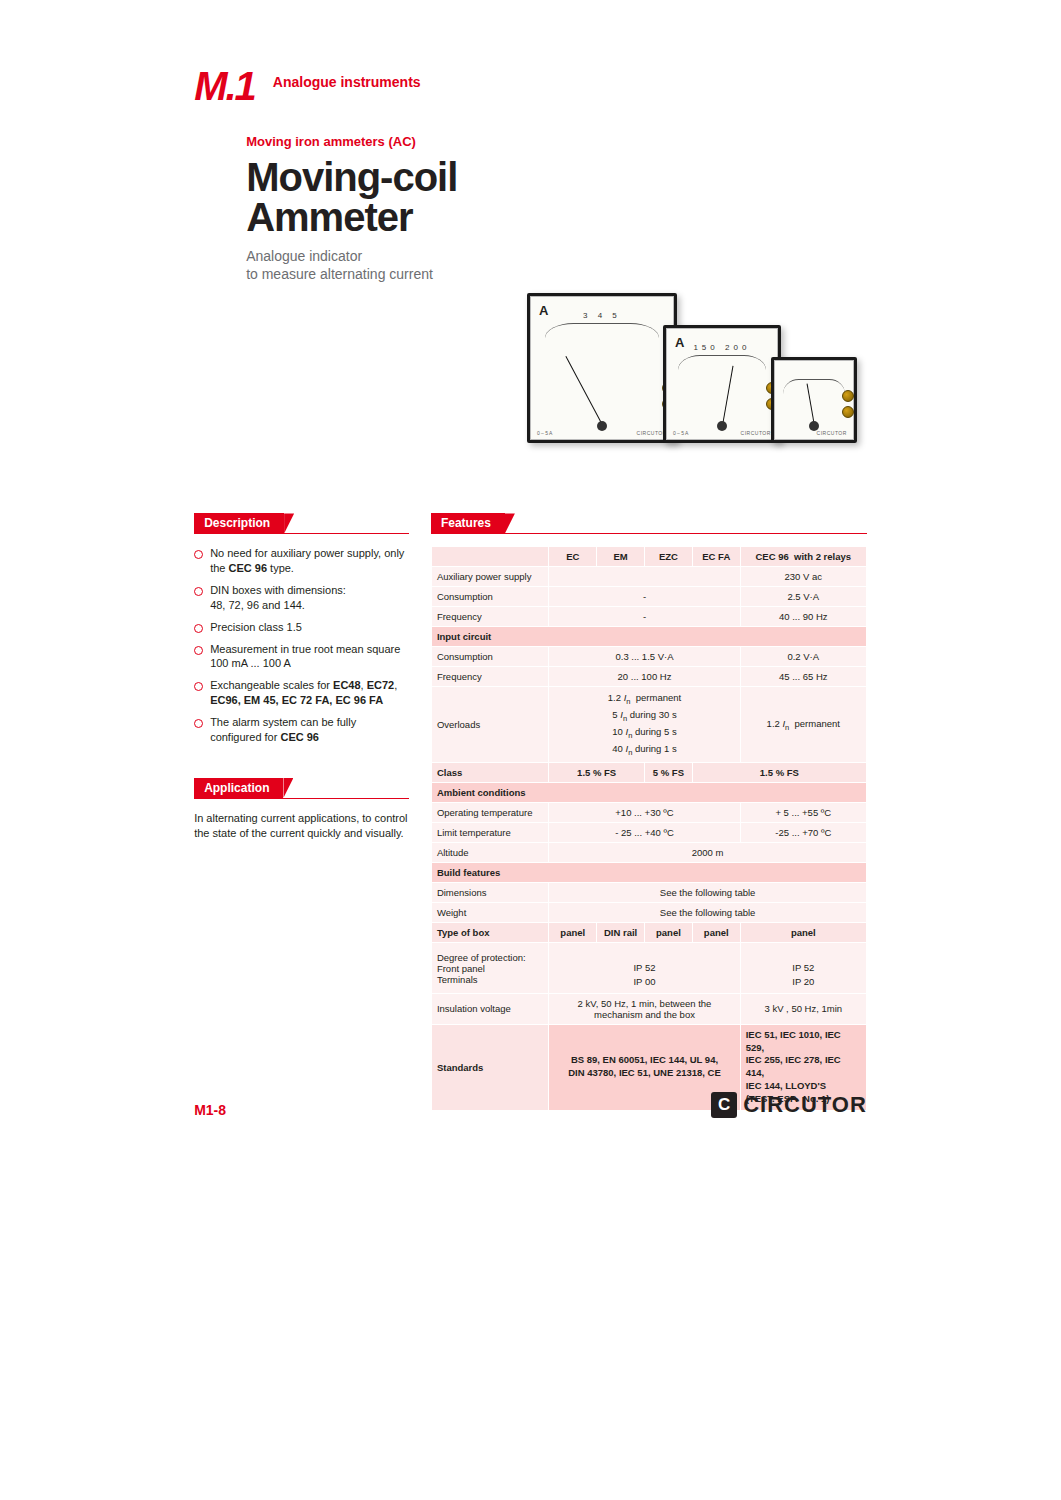M.1
Analogue instruments
Moving iron ammeters (AC)
Moving-coil
Ammeter
Analogue indicator
to measure alternating current
A
3 4 5
0 – 5 A
CIRCUTOR
A
150 200
0 – 5 A
CIRCUTOR
CIRCUTOR
Description
No need for auxiliary power supply, only the CEC 96 type.
DIN boxes with dimensions:
48, 72, 96 and 144.
Precision class 1.5
Measurement in true root mean square 100 mA ... 100 A
Exchangeable scales for EC48, EC72, EC96, EM 45, EC 72 FA, EC 96 FA
The alarm system can be fully configured for CEC 96
Application
In alternating current applications, to control the state of the current quickly and visually.
Features
| | EC | EM | EZC | EC FA | CEC 96 with 2 relays |
| Auxiliary power supply | | 230 V ac |
| Consumption | - | 2.5 V·A |
| Frequency | - | 40 ... 90 Hz |
| Input circuit |
| Consumption | 0.3 ... 1.5 V·A | 0.2 V·A |
| Frequency | 20 ... 100 Hz | 45 ... 65 Hz |
| Overloads | 1.2 I n permanent 5 I n during 30 s 10 I n during 5 s 40 I n during 1 s | 1.2 I n permanent |
| Class | 1.5 % FS | 5 % FS | 1.5 % FS |
| Ambient conditions |
| Operating temperature | +10 ... +30 ºC | + 5 ... +55 ºC |
| Limit temperature | - 25 ... +40 ºC | -25 ... +70 ºC |
| Altitude | 2000 m |
| Build features |
| Dimensions | See the following table |
| Weight | See the following table |
| Type of box | panel | DIN rail | panel | panel | panel |
| Degree of protection: Front panel Terminals | IP 52 IP 00 | IP 52 IP 20 |
| Insulation voltage | 2 kV, 50 Hz, 1 min, between the mechanism and the box | 3 kV , 50 Hz, 1min |
| Standards | BS 89, EN 60051, IEC 144, UL 94, DIN 43780, IEC 51, UNE 21318, CE | IEC 51, IEC 1010, IEC 529, IEC 255, IEC 278, IEC 414, IEC 144, LLOYD'S (TEST. ESP. No. 1) |
M1-8
C
CIRCUTOR